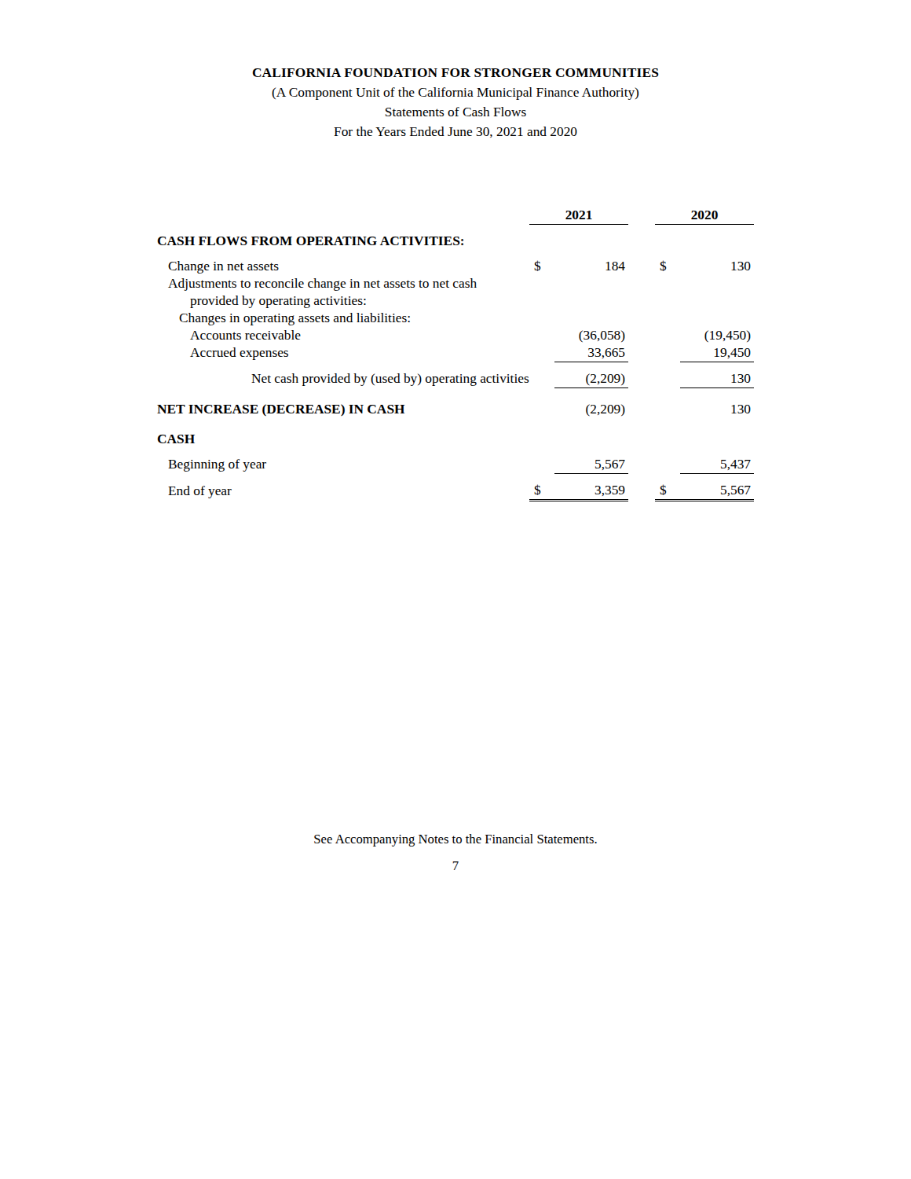CALIFORNIA FOUNDATION FOR STRONGER COMMUNITIES
(A Component Unit of the California Municipal Finance Authority)
Statements of Cash Flows
For the Years Ended June 30, 2021 and 2020
| | 2021 | | 2020 |
| CASH FLOWS FROM OPERATING ACTIVITIES: | | | | | |
| Change in net assets | $ | 184 | | $ | 130 |
| Adjustments to reconcile change in net assets to net cash | | | | | |
| provided by operating activities: | | | | | |
| Changes in operating assets and liabilities: | | | | | |
| Accounts receivable | | (36,058) | | | (19,450) |
| Accrued expenses | | 33,665 | | | 19,450 |
| Net cash provided by (used by) operating activities | | (2,209) | | | 130 |
| NET INCREASE (DECREASE) IN CASH | | (2,209) | | | 130 |
| CASH | | | | | |
| Beginning of year | | 5,567 | | | 5,437 |
| End of year | $ | 3,359 | | $ | 5,567 |
See Accompanying Notes to the Financial Statements.
7